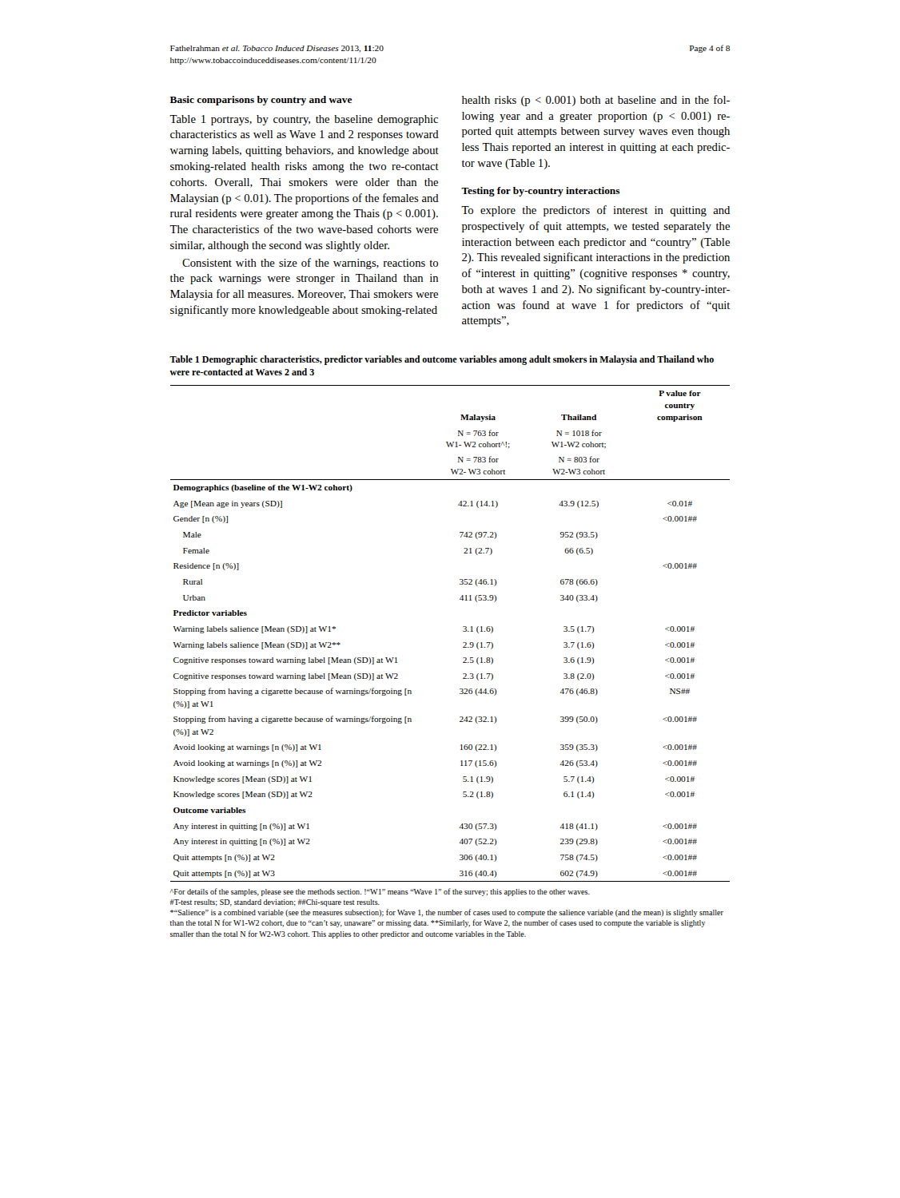Fathelrahman et al. Tobacco Induced Diseases 2013, 11:20
http://www.tobaccoinduceddiseases.com/content/11/1/20
Page 4 of 8
Basic comparisons by country and wave
Table 1 portrays, by country, the baseline demographic characteristics as well as Wave 1 and 2 responses toward warning labels, quitting behaviors, and knowledge about smoking-related health risks among the two re-contact cohorts. Overall, Thai smokers were older than the Malaysian (p < 0.01). The proportions of the females and rural residents were greater among the Thais (p < 0.001). The characteristics of the two wave-based cohorts were similar, although the second was slightly older.
Consistent with the size of the warnings, reactions to the pack warnings were stronger in Thailand than in Malaysia for all measures. Moreover, Thai smokers were significantly more knowledgeable about smoking-related
health risks (p < 0.001) both at baseline and in the following year and a greater proportion (p < 0.001) reported quit attempts between survey waves even though less Thais reported an interest in quitting at each predictor wave (Table 1).
Testing for by-country interactions
To explore the predictors of interest in quitting and prospectively of quit attempts, we tested separately the interaction between each predictor and “country” (Table 2). This revealed significant interactions in the prediction of “interest in quitting” (cognitive responses * country, both at waves 1 and 2). No significant by-country-interaction was found at wave 1 for predictors of “quit attempts”,
Table 1 Demographic characteristics, predictor variables and outcome variables among adult smokers in Malaysia and Thailand who were re-contacted at Waves 2 and 3
| | Malaysia | Thailand | P value for country comparison |
| --- | --- | --- | --- |
| | N = 763 for W1- W2 cohort^!; | N = 1018 for W1-W2 cohort; | |
| | N = 783 for W2- W3 cohort | N = 803 for W2-W3 cohort | |
| Demographics (baseline of the W1-W2 cohort) |
| Age [Mean age in years (SD)] | 42.1 (14.1) | 43.9 (12.5) | <0.01# |
| Gender [n (%)] | | | <0.001## |
| Male | 742 (97.2) | 952 (93.5) | |
| Female | 21 (2.7) | 66 (6.5) | |
| Residence [n (%)] | | | <0.001## |
| Rural | 352 (46.1) | 678 (66.6) | |
| Urban | 411 (53.9) | 340 (33.4) | |
| Predictor variables |
| Warning labels salience [Mean (SD)] at W1* | 3.1 (1.6) | 3.5 (1.7) | <0.001# |
| Warning labels salience [Mean (SD)] at W2** | 2.9 (1.7) | 3.7 (1.6) | <0.001# |
| Cognitive responses toward warning label [Mean (SD)] at W1 | 2.5 (1.8) | 3.6 (1.9) | <0.001# |
| Cognitive responses toward warning label [Mean (SD)] at W2 | 2.3 (1.7) | 3.8 (2.0) | <0.001# |
| Stopping from having a cigarette because of warnings/forgoing [n (%)] at W1 | 326 (44.6) | 476 (46.8) | NS## |
| Stopping from having a cigarette because of warnings/forgoing [n (%)] at W2 | 242 (32.1) | 399 (50.0) | <0.001## |
| Avoid looking at warnings [n (%)] at W1 | 160 (22.1) | 359 (35.3) | <0.001## |
| Avoid looking at warnings [n (%)] at W2 | 117 (15.6) | 426 (53.4) | <0.001## |
| Knowledge scores [Mean (SD)] at W1 | 5.1 (1.9) | 5.7 (1.4) | <0.001# |
| Knowledge scores [Mean (SD)] at W2 | 5.2 (1.8) | 6.1 (1.4) | <0.001# |
| Outcome variables |
| Any interest in quitting [n (%)] at W1 | 430 (57.3) | 418 (41.1) | <0.001## |
| Any interest in quitting [n (%)] at W2 | 407 (52.2) | 239 (29.8) | <0.001## |
| Quit attempts [n (%)] at W2 | 306 (40.1) | 758 (74.5) | <0.001## |
| Quit attempts [n (%)] at W3 | 316 (40.4) | 602 (74.9) | <0.001## |
^For details of the samples, please see the methods section. !“W1” means “Wave 1” of the survey; this applies to the other waves.
#T-test results; SD, standard deviation; ##Chi-square test results.
*“Salience” is a combined variable (see the measures subsection); for Wave 1, the number of cases used to compute the salience variable (and the mean) is slightly smaller than the total N for W1-W2 cohort, due to “can’t say, unaware” or missing data. **Similarly, for Wave 2, the number of cases used to compute the variable is slightly smaller than the total N for W2-W3 cohort. This applies to other predictor and outcome variables in the Table.